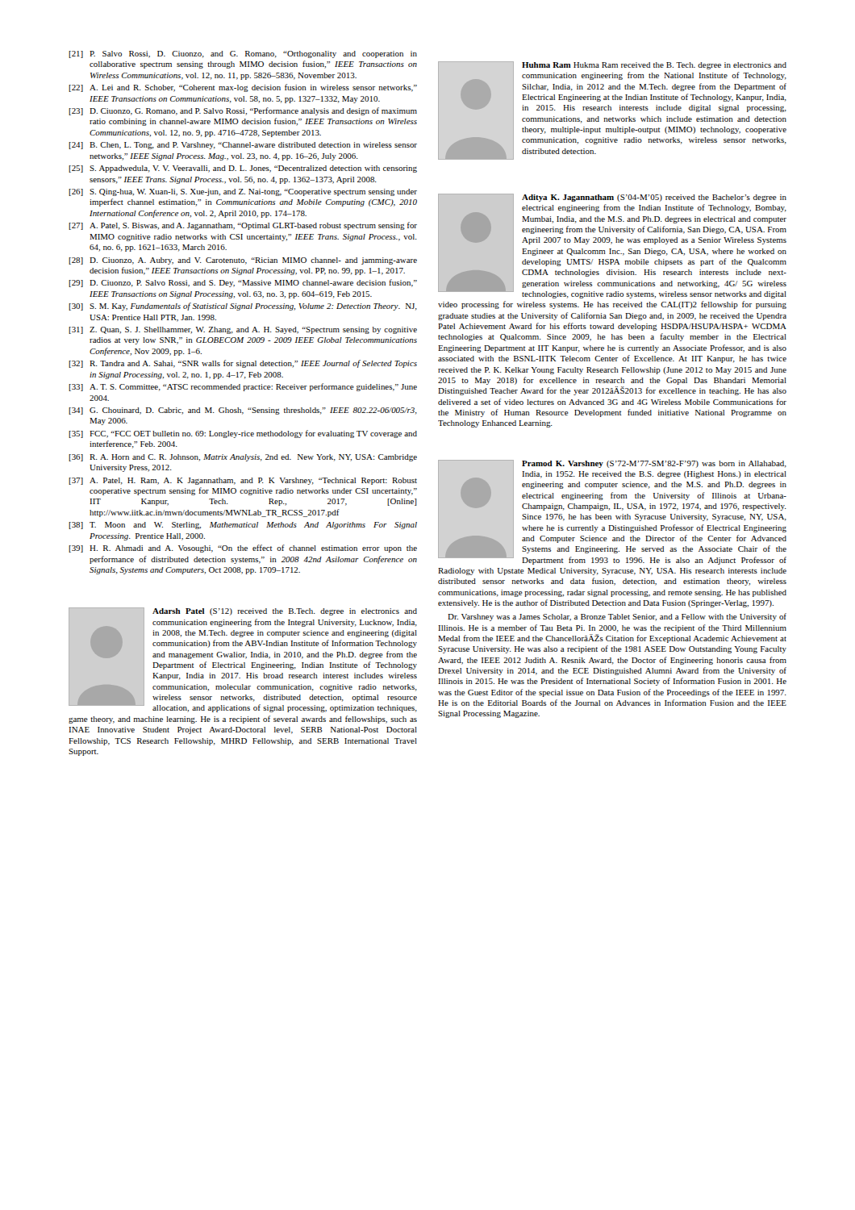[21] P. Salvo Rossi, D. Ciuonzo, and G. Romano, “Orthogonality and cooperation in collaborative spectrum sensing through MIMO decision fusion,” IEEE Transactions on Wireless Communications, vol. 12, no. 11, pp. 5826–5836, November 2013.
[22] A. Lei and R. Schober, “Coherent max-log decision fusion in wireless sensor networks,” IEEE Transactions on Communications, vol. 58, no. 5, pp. 1327–1332, May 2010.
[23] D. Ciuonzo, G. Romano, and P. Salvo Rossi, “Performance analysis and design of maximum ratio combining in channel-aware MIMO decision fusion,” IEEE Transactions on Wireless Communications, vol. 12, no. 9, pp. 4716–4728, September 2013.
[24] B. Chen, L. Tong, and P. Varshney, “Channel-aware distributed detection in wireless sensor networks,” IEEE Signal Process. Mag., vol. 23, no. 4, pp. 16–26, July 2006.
[25] S. Appadwedula, V. V. Veeravalli, and D. L. Jones, “Decentralized detection with censoring sensors,” IEEE Trans. Signal Process., vol. 56, no. 4, pp. 1362–1373, April 2008.
[26] S. Qing-hua, W. Xuan-li, S. Xue-jun, and Z. Nai-tong, “Cooperative spectrum sensing under imperfect channel estimation,” in Communications and Mobile Computing (CMC), 2010 International Conference on, vol. 2, April 2010, pp. 174–178.
[27] A. Patel, S. Biswas, and A. Jagannatham, “Optimal GLRT-based robust spectrum sensing for MIMO cognitive radio networks with CSI uncertainty,” IEEE Trans. Signal Process., vol. 64, no. 6, pp. 1621–1633, March 2016.
[28] D. Ciuonzo, A. Aubry, and V. Carotenuto, “Rician MIMO channel- and jamming-aware decision fusion,” IEEE Transactions on Signal Processing, vol. PP, no. 99, pp. 1–1, 2017.
[29] D. Ciuonzo, P. Salvo Rossi, and S. Dey, “Massive MIMO channel-aware decision fusion,” IEEE Transactions on Signal Processing, vol. 63, no. 3, pp. 604–619, Feb 2015.
[30] S. M. Kay, Fundamentals of Statistical Signal Processing, Volume 2: Detection Theory. NJ, USA: Prentice Hall PTR, Jan. 1998.
[31] Z. Quan, S. J. Shellhammer, W. Zhang, and A. H. Sayed, “Spectrum sensing by cognitive radios at very low SNR,” in GLOBECOM 2009 - 2009 IEEE Global Telecommunications Conference, Nov 2009, pp. 1–6.
[32] R. Tandra and A. Sahai, “SNR walls for signal detection,” IEEE Journal of Selected Topics in Signal Processing, vol. 2, no. 1, pp. 4–17, Feb 2008.
[33] A. T. S. Committee, “ATSC recommended practice: Receiver performance guidelines,” June 2004.
[34] G. Chouinard, D. Cabric, and M. Ghosh, “Sensing thresholds,” IEEE 802.22-06/005/r3, May 2006.
[35] FCC, “FCC OET bulletin no. 69: Longley-rice methodology for evaluating TV coverage and interference,” Feb. 2004.
[36] R. A. Horn and C. R. Johnson, Matrix Analysis, 2nd ed. New York, NY, USA: Cambridge University Press, 2012.
[37] A. Patel, H. Ram, A. K Jagannatham, and P. K Varshney, “Technical Report: Robust cooperative spectrum sensing for MIMO cognitive radio networks under CSI uncertainty,” IIT Kanpur, Tech. Rep., 2017, [Online] http://www.iitk.ac.in/mwn/documents/MWNLab_TR_RCSS_2017.pdf
[38] T. Moon and W. Sterling, Mathematical Methods And Algorithms For Signal Processing. Prentice Hall, 2000.
[39] H. R. Ahmadi and A. Vosoughi, “On the effect of channel estimation error upon the performance of distributed detection systems,” in 2008 42nd Asilomar Conference on Signals, Systems and Computers, Oct 2008, pp. 1709–1712.
Adarsh Patel (S’12) received the B.Tech. degree in electronics and communication engineering from the Integral University, Lucknow, India, in 2008, the M.Tech. degree in computer science and engineering (digital communication) from the ABV-Indian Institute of Information Technology and management Gwalior, India, in 2010, and the Ph.D. degree from the Department of Electrical Engineering, Indian Institute of Technology Kanpur, India in 2017. His broad research interest includes wireless communication, molecular communication, cognitive radio networks, wireless sensor networks, distributed detection, optimal resource allocation, and applications of signal processing, optimization techniques, game theory, and machine learning. He is a recipient of several awards and fellowships, such as INAE Innovative Student Project Award-Doctoral level, SERB National-Post Doctoral Fellowship, TCS Research Fellowship, MHRD Fellowship, and SERB International Travel Support.
Huhma Ram Hukma Ram received the B. Tech. degree in electronics and communication engineering from the National Institute of Technology, Silchar, India, in 2012 and the M.Tech. degree from the Department of Electrical Engineering at the Indian Institute of Technology, Kanpur, India, in 2015. His research interests include digital signal processing, communications, and networks which include estimation and detection theory, multiple-input multiple-output (MIMO) technology, cooperative communication, cognitive radio networks, wireless sensor networks, distributed detection.
Aditya K. Jagannatham (S’04-M’05) received the Bachelor’s degree in electrical engineering from the Indian Institute of Technology, Bombay, Mumbai, India, and the M.S. and Ph.D. degrees in electrical and computer engineering from the University of California, San Diego, CA, USA. From April 2007 to May 2009, he was employed as a Senior Wireless Systems Engineer at Qualcomm Inc., San Diego, CA, USA, where he worked on developing UMTS/ HSPA mobile chipsets as part of the Qualcomm CDMA technologies division. His research interests include next-generation wireless communications and networking, 4G/ 5G wireless technologies, cognitive radio systems, wireless sensor networks and digital video processing for wireless systems. He has received the CAL(IT)2 fellowship for pursuing graduate studies at the University of California San Diego and, in 2009, he received the Upendra Patel Achievement Award for his efforts toward developing HSDPA/HSUPA/HSPA+ WCDMA technologies at Qualcomm. Since 2009, he has been a faculty member in the Electrical Engineering Department at IIT Kanpur, where he is currently an Associate Professor, and is also associated with the BSNL-IITK Telecom Center of Excellence. At IIT Kanpur, he has twice received the P. K. Kelkar Young Faculty Research Fellowship (June 2012 to May 2015 and June 2015 to May 2018) for excellence in research and the Gopal Das Bhandari Memorial Distinguished Teacher Award for the year 2012âÄŠ2013 for excellence in teaching. He has also delivered a set of video lectures on Advanced 3G and 4G Wireless Mobile Communications for the Ministry of Human Resource Development funded initiative National Programme on Technology Enhanced Learning.
Pramod K. Varshney (S’72-M’77-SM’82-F’97) was born in Allahabad, India, in 1952. He received the B.S. degree (Highest Hons.) in electrical engineering and computer science, and the M.S. and Ph.D. degrees in electrical engineering from the University of Illinois at Urbana-Champaign, Champaign, IL, USA, in 1972, 1974, and 1976, respectively. Since 1976, he has been with Syracuse University, Syracuse, NY, USA, where he is currently a Distinguished Professor of Electrical Engineering and Computer Science and the Director of the Center for Advanced Systems and Engineering. He served as the Associate Chair of the Department from 1993 to 1996. He is also an Adjunct Professor of Radiology with Upstate Medical University, Syracuse, NY, USA. His research interests include distributed sensor networks and data fusion, detection, and estimation theory, wireless communications, image processing, radar signal processing, and remote sensing. He has published extensively. He is the author of Distributed Detection and Data Fusion (Springer-Verlag, 1997).
Dr. Varshney was a James Scholar, a Bronze Tablet Senior, and a Fellow with the University of Illinois. He is a member of Tau Beta Pi. In 2000, he was the recipient of the Third Millennium Medal from the IEEE and the ChancellorâÄŽs Citation for Exceptional Academic Achievement at Syracuse University. He was also a recipient of the 1981 ASEE Dow Outstanding Young Faculty Award, the IEEE 2012 Judith A. Resnik Award, the Doctor of Engineering honoris causa from Drexel University in 2014, and the ECE Distinguished Alumni Award from the University of Illinois in 2015. He was the President of International Society of Information Fusion in 2001. He was the Guest Editor of the special issue on Data Fusion of the Proceedings of the IEEE in 1997. He is on the Editorial Boards of the Journal on Advances in Information Fusion and the IEEE Signal Processing Magazine.